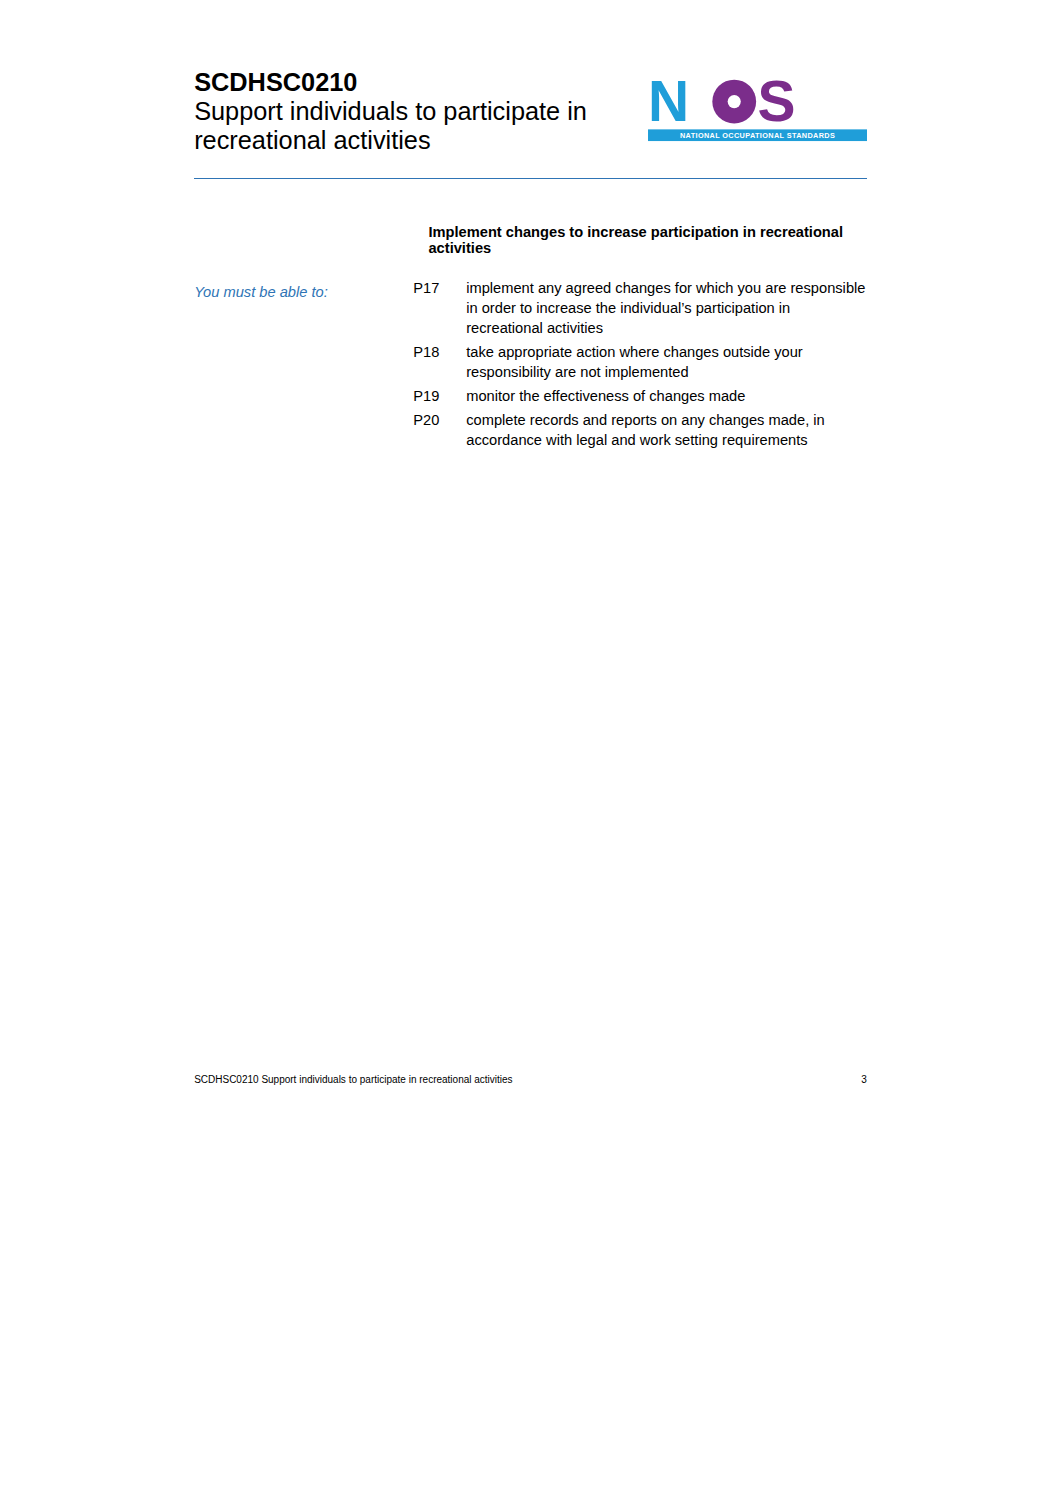SCDHSC0210
Support individuals to participate in recreational activities
N S NATIONAL OCCUPATIONAL STANDARDS
Implement changes to increase participation in recreational activities
You must be able to:
P17
implement any agreed changes for which you are responsible in order to increase the individual’s participation in recreational activities
P18
take appropriate action where changes outside your responsibility are not implemented
P19
monitor the effectiveness of changes made
P20
complete records and reports on any changes made, in accordance with legal and work setting requirements
SCDHSC0210 Support individuals to participate in recreational activities
3